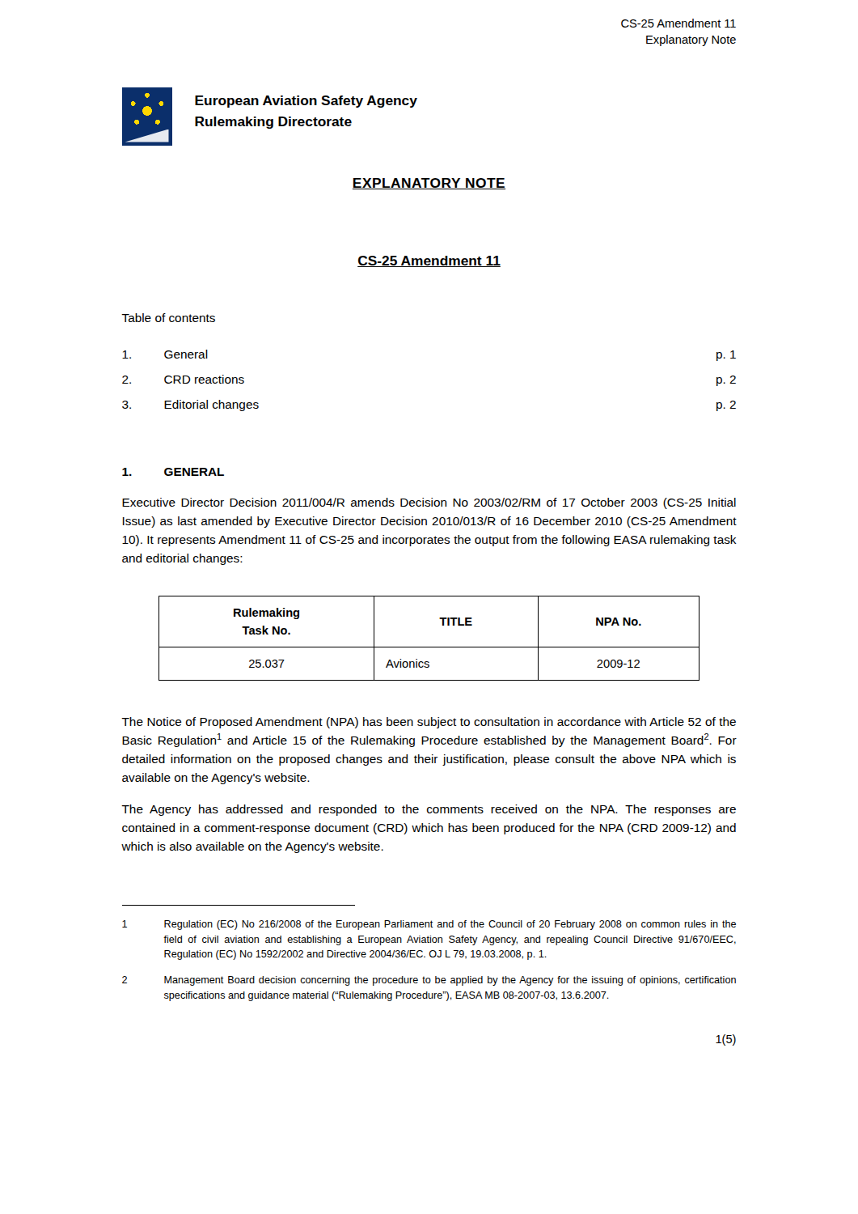CS-25 Amendment 11
Explanatory Note
European Aviation Safety Agency
Rulemaking Directorate
EXPLANATORY NOTE
CS-25 Amendment 11
Table of contents
| 1. | General | p. 1 |
| 2. | CRD reactions | p. 2 |
| 3. | Editorial changes | p. 2 |
1. GENERAL
Executive Director Decision 2011/004/R amends Decision No 2003/02/RM of 17 October 2003 (CS-25 Initial Issue) as last amended by Executive Director Decision 2010/013/R of 16 December 2010 (CS-25 Amendment 10). It represents Amendment 11 of CS-25 and incorporates the output from the following EASA rulemaking task and editorial changes:
| Rulemaking Task No. | TITLE | NPA No. |
| --- | --- | --- |
| 25.037 | Avionics | 2009-12 |
The Notice of Proposed Amendment (NPA) has been subject to consultation in accordance with Article 52 of the Basic Regulation1 and Article 15 of the Rulemaking Procedure established by the Management Board2. For detailed information on the proposed changes and their justification, please consult the above NPA which is available on the Agency's website.
The Agency has addressed and responded to the comments received on the NPA. The responses are contained in a comment-response document (CRD) which has been produced for the NPA (CRD 2009-12) and which is also available on the Agency's website.
1
Regulation (EC) No 216/2008 of the European Parliament and of the Council of 20 February 2008 on common rules in the field of civil aviation and establishing a European Aviation Safety Agency, and repealing Council Directive 91/670/EEC, Regulation (EC) No 1592/2002 and Directive 2004/36/EC. OJ L 79, 19.03.2008, p. 1.
2
Management Board decision concerning the procedure to be applied by the Agency for the issuing of opinions, certification specifications and guidance material (“Rulemaking Procedure”), EASA MB 08-2007-03, 13.6.2007.
1(5)